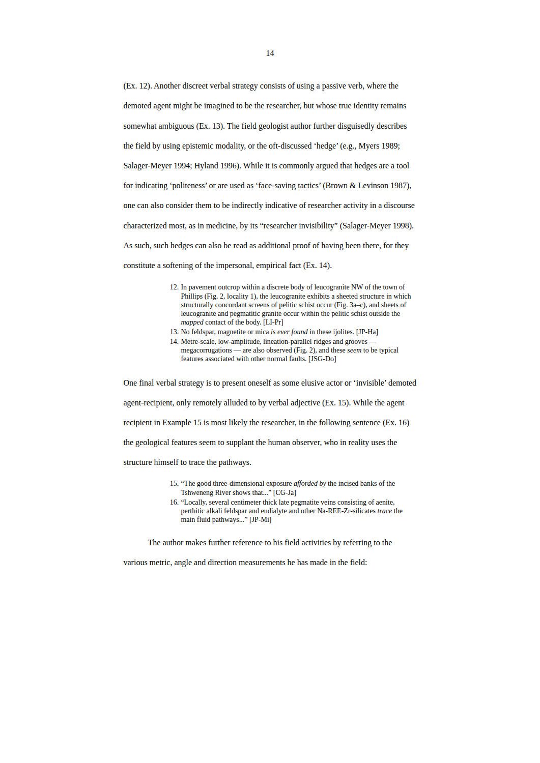14
(Ex. 12). Another discreet verbal strategy consists of using a passive verb, where the demoted agent might be imagined to be the researcher, but whose true identity remains somewhat ambiguous (Ex. 13). The field geologist author further disguisedly describes the field by using epistemic modality, or the oft-discussed ‘hedge’ (e.g., Myers 1989; Salager-Meyer 1994; Hyland 1996). While it is commonly argued that hedges are a tool for indicating ‘politeness’ or are used as ‘face-saving tactics’ (Brown & Levinson 1987), one can also consider them to be indirectly indicative of researcher activity in a discourse characterized most, as in medicine, by its “researcher invisibility” (Salager-Meyer 1998). As such, such hedges can also be read as additional proof of having been there, for they constitute a softening of the impersonal, empirical fact (Ex. 14).
12. In pavement outcrop within a discrete body of leucogranite NW of the town of Phillips (Fig. 2, locality 1), the leucogranite exhibits a sheeted structure in which structurally concordant screens of pelitic schist occur (Fig. 3a–c), and sheets of leucogranite and pegmatitic granite occur within the pelitic schist outside the mapped contact of the body. [LI-Pr]
13. No feldspar, magnetite or mica is ever found in these ijolites. [JP-Ha]
14. Metre-scale, low-amplitude, lineation-parallel ridges and grooves — megacorrugations — are also observed (Fig. 2), and these seem to be typical features associated with other normal faults. [JSG-Do]
One final verbal strategy is to present oneself as some elusive actor or ‘invisible’ demoted agent-recipient, only remotely alluded to by verbal adjective (Ex. 15). While the agent recipient in Example 15 is most likely the researcher, in the following sentence (Ex. 16) the geological features seem to supplant the human observer, who in reality uses the structure himself to trace the pathways.
15.“The good three-dimensional exposure afforded by the incised banks of the Tshweneng River shows that...” [CG-Ja]
16.“Locally, several centimeter thick late pegmatite veins consisting of aenite, perthitic alkali feldspar and eudialyte and other Na-REE-Zr-silicates trace the main fluid pathways...” [JP-Mi]
The author makes further reference to his field activities by referring to the various metric, angle and direction measurements he has made in the field: